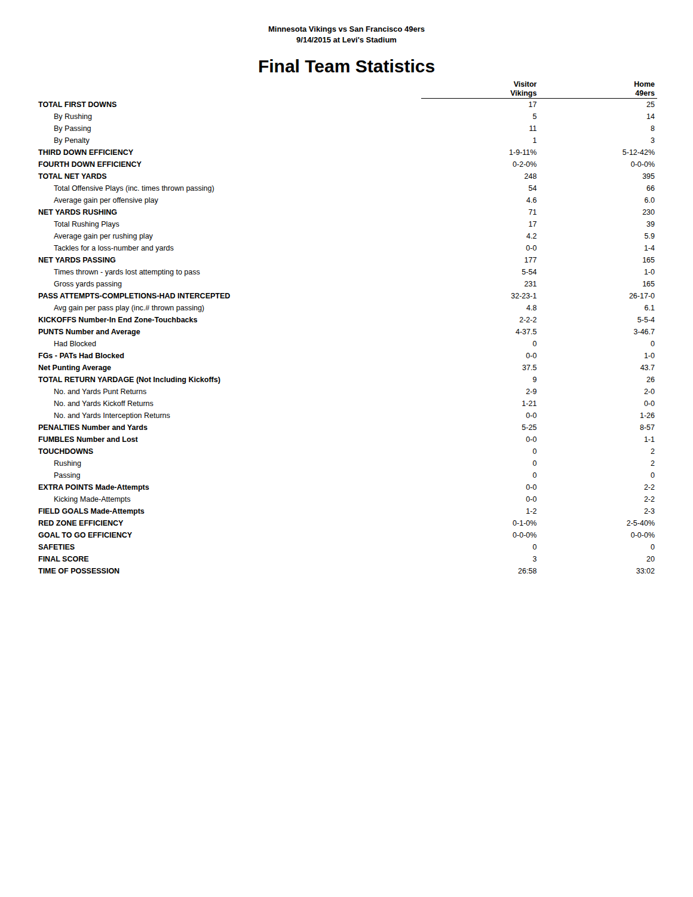Minnesota Vikings vs San Francisco 49ers
9/14/2015 at Levi's Stadium
Final Team Statistics
| | Visitor | Home |
| --- | --- | --- |
| | Vikings | 49ers |
| TOTAL FIRST DOWNS | 17 | 25 |
| By Rushing | 5 | 14 |
| By Passing | 11 | 8 |
| By Penalty | 1 | 3 |
| THIRD DOWN EFFICIENCY | 1-9-11% | 5-12-42% |
| FOURTH DOWN EFFICIENCY | 0-2-0% | 0-0-0% |
| TOTAL NET YARDS | 248 | 395 |
| Total Offensive Plays (inc. times thrown passing) | 54 | 66 |
| Average gain per offensive play | 4.6 | 6.0 |
| NET YARDS RUSHING | 71 | 230 |
| Total Rushing Plays | 17 | 39 |
| Average gain per rushing play | 4.2 | 5.9 |
| Tackles for a loss-number and yards | 0-0 | 1-4 |
| NET YARDS PASSING | 177 | 165 |
| Times thrown - yards lost attempting to pass | 5-54 | 1-0 |
| Gross yards passing | 231 | 165 |
| PASS ATTEMPTS-COMPLETIONS-HAD INTERCEPTED | 32-23-1 | 26-17-0 |
| Avg gain per pass play (inc.# thrown passing) | 4.8 | 6.1 |
| KICKOFFS Number-In End Zone-Touchbacks | 2-2-2 | 5-5-4 |
| PUNTS Number and Average | 4-37.5 | 3-46.7 |
| Had Blocked | 0 | 0 |
| FGs - PATs Had Blocked | 0-0 | 1-0 |
| Net Punting Average | 37.5 | 43.7 |
| TOTAL RETURN YARDAGE (Not Including Kickoffs) | 9 | 26 |
| No. and Yards Punt Returns | 2-9 | 2-0 |
| No. and Yards Kickoff Returns | 1-21 | 0-0 |
| No. and Yards Interception Returns | 0-0 | 1-26 |
| PENALTIES Number and Yards | 5-25 | 8-57 |
| FUMBLES Number and Lost | 0-0 | 1-1 |
| TOUCHDOWNS | 0 | 2 |
| Rushing | 0 | 2 |
| Passing | 0 | 0 |
| EXTRA POINTS Made-Attempts | 0-0 | 2-2 |
| Kicking Made-Attempts | 0-0 | 2-2 |
| FIELD GOALS Made-Attempts | 1-2 | 2-3 |
| RED ZONE EFFICIENCY | 0-1-0% | 2-5-40% |
| GOAL TO GO EFFICIENCY | 0-0-0% | 0-0-0% |
| SAFETIES | 0 | 0 |
| FINAL SCORE | 3 | 20 |
| TIME OF POSSESSION | 26:58 | 33:02 |